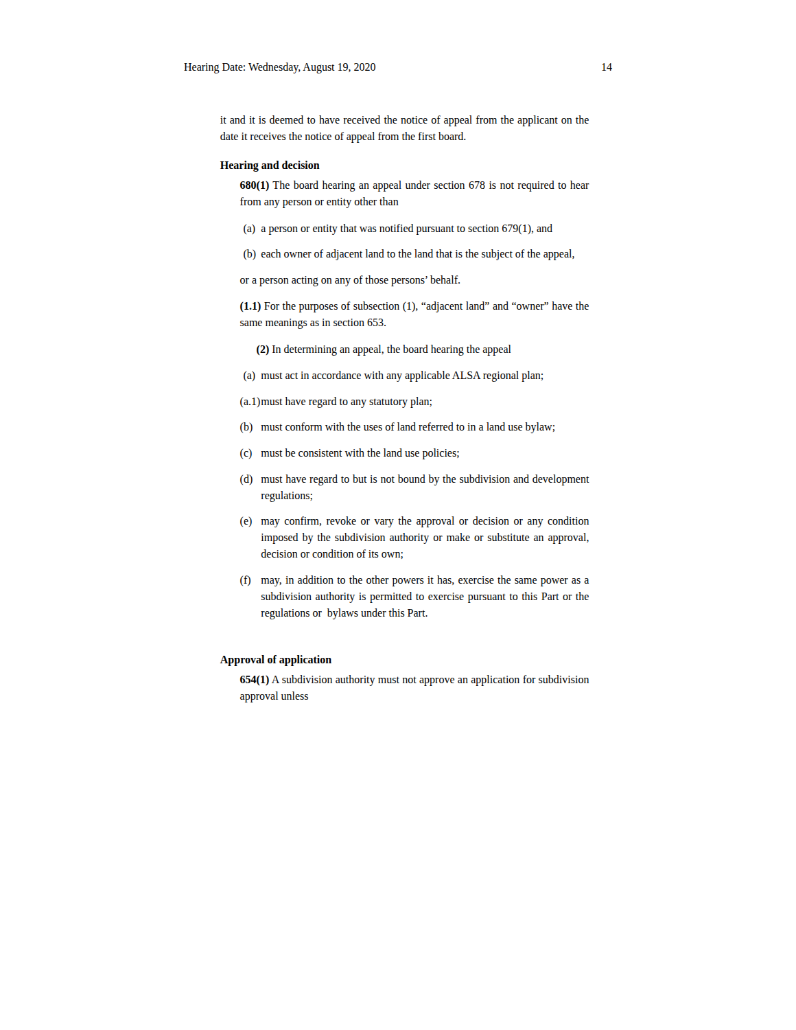Hearing Date: Wednesday, August 19, 2020
14
it and it is deemed to have received the notice of appeal from the applicant on the date it receives the notice of appeal from the first board.
Hearing and decision
680(1) The board hearing an appeal under section 678 is not required to hear from any person or entity other than
(a)
a person or entity that was notified pursuant to section 679(1), and
(b)
each owner of adjacent land to the land that is the subject of the appeal,
or a person acting on any of those persons’ behalf.
(1.1) For the purposes of subsection (1), “adjacent land” and “owner” have the same meanings as in section 653.
(2) In determining an appeal, the board hearing the appeal
(a)
must act in accordance with any applicable ALSA regional plan;
(a.1)
must have regard to any statutory plan;
(b)
must conform with the uses of land referred to in a land use bylaw;
(c)
must be consistent with the land use policies;
(d)
must have regard to but is not bound by the subdivision and development regulations;
(e)
may confirm, revoke or vary the approval or decision or any condition imposed by the subdivision authority or make or substitute an approval, decision or condition of its own;
(f)
may, in addition to the other powers it has, exercise the same power as a subdivision authority is permitted to exercise pursuant to this Part or the regulations or bylaws under this Part.
Approval of application
654(1) A subdivision authority must not approve an application for subdivision approval unless